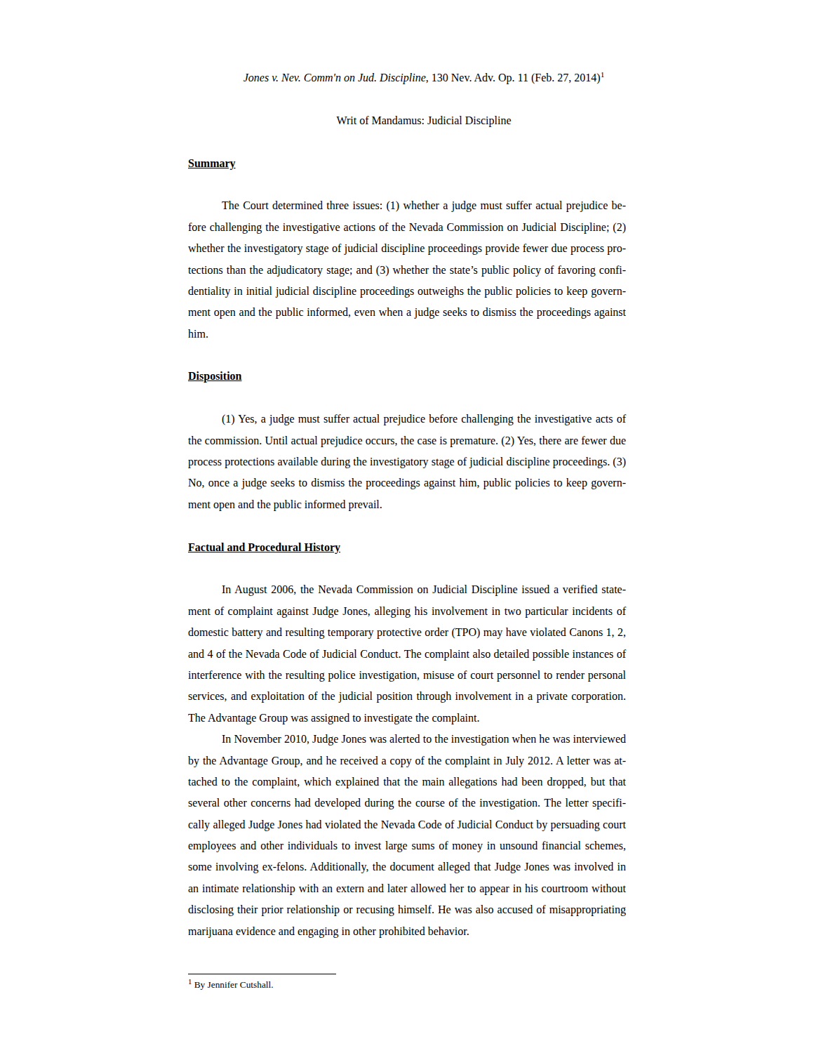Jones v. Nev. Comm'n on Jud. Discipline, 130 Nev. Adv. Op. 11 (Feb. 27, 2014)1
Writ of Mandamus: Judicial Discipline
Summary
The Court determined three issues: (1) whether a judge must suffer actual prejudice before challenging the investigative actions of the Nevada Commission on Judicial Discipline; (2) whether the investigatory stage of judicial discipline proceedings provide fewer due process protections than the adjudicatory stage; and (3) whether the state’s public policy of favoring confidentiality in initial judicial discipline proceedings outweighs the public policies to keep government open and the public informed, even when a judge seeks to dismiss the proceedings against him.
Disposition
(1) Yes, a judge must suffer actual prejudice before challenging the investigative acts of the commission. Until actual prejudice occurs, the case is premature. (2) Yes, there are fewer due process protections available during the investigatory stage of judicial discipline proceedings. (3) No, once a judge seeks to dismiss the proceedings against him, public policies to keep government open and the public informed prevail.
Factual and Procedural History
In August 2006, the Nevada Commission on Judicial Discipline issued a verified statement of complaint against Judge Jones, alleging his involvement in two particular incidents of domestic battery and resulting temporary protective order (TPO) may have violated Canons 1, 2, and 4 of the Nevada Code of Judicial Conduct. The complaint also detailed possible instances of interference with the resulting police investigation, misuse of court personnel to render personal services, and exploitation of the judicial position through involvement in a private corporation. The Advantage Group was assigned to investigate the complaint.
In November 2010, Judge Jones was alerted to the investigation when he was interviewed by the Advantage Group, and he received a copy of the complaint in July 2012. A letter was attached to the complaint, which explained that the main allegations had been dropped, but that several other concerns had developed during the course of the investigation. The letter specifically alleged Judge Jones had violated the Nevada Code of Judicial Conduct by persuading court employees and other individuals to invest large sums of money in unsound financial schemes, some involving ex-felons. Additionally, the document alleged that Judge Jones was involved in an intimate relationship with an extern and later allowed her to appear in his courtroom without disclosing their prior relationship or recusing himself. He was also accused of misappropriating marijuana evidence and engaging in other prohibited behavior.
1 By Jennifer Cutshall.